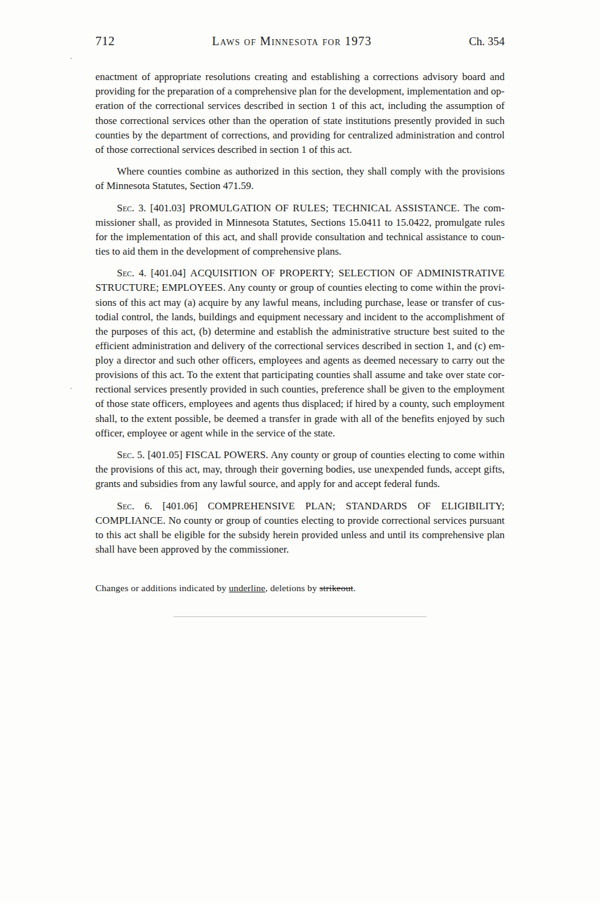. .
712
Laws of Minnesota for 1973
Ch. 354
enactment of appropriate resolutions creating and establishing a corrections advisory board and providing for the preparation of a comprehensive plan for the development, implementation and operation of the correctional services described in section 1 of this act, including the assumption of those correctional services other than the operation of state institutions presently provided in such counties by the department of corrections, and providing for centralized administration and control of those correctional services described in section 1 of this act.
Where counties combine as authorized in this section, they shall comply with the provisions of Minnesota Statutes, Section 471.59.
Sec. 3. [401.03] PROMULGATION OF RULES; TECHNICAL ASSISTANCE. The commissioner shall, as provided in Minnesota Statutes, Sections 15.0411 to 15.0422, promulgate rules for the implementation of this act, and shall provide consultation and technical assistance to counties to aid them in the development of comprehensive plans.
Sec. 4. [401.04] ACQUISITION OF PROPERTY; SELECTION OF ADMINISTRATIVE STRUCTURE; EMPLOYEES. Any county or group of counties electing to come within the provisions of this act may (a) acquire by any lawful means, including purchase, lease or transfer of custodial control, the lands, buildings and equipment necessary and incident to the accomplishment of the purposes of this act, (b) determine and establish the administrative structure best suited to the efficient administration and delivery of the correctional services described in section 1, and (c) employ a director and such other officers, employees and agents as deemed necessary to carry out the provisions of this act. To the extent that participating counties shall assume and take over state correctional services presently provided in such counties, preference shall be given to the employment of those state officers, employees and agents thus displaced; if hired by a county, such employment shall, to the extent possible, be deemed a transfer in grade with all of the benefits enjoyed by such officer, employee or agent while in the service of the state.
Sec. 5. [401.05] FISCAL POWERS. Any county or group of counties electing to come within the provisions of this act, may, through their governing bodies, use unexpended funds, accept gifts, grants and subsidies from any lawful source, and apply for and accept federal funds.
Sec. 6. [401.06] COMPREHENSIVE PLAN; STANDARDS OF ELIGIBILITY; COMPLIANCE. No county or group of counties electing to provide correctional services pursuant to this act shall be eligible for the subsidy herein provided unless and until its comprehensive plan shall have been approved by the commissioner.
Changes or additions indicated by underline, deletions by strikeout.